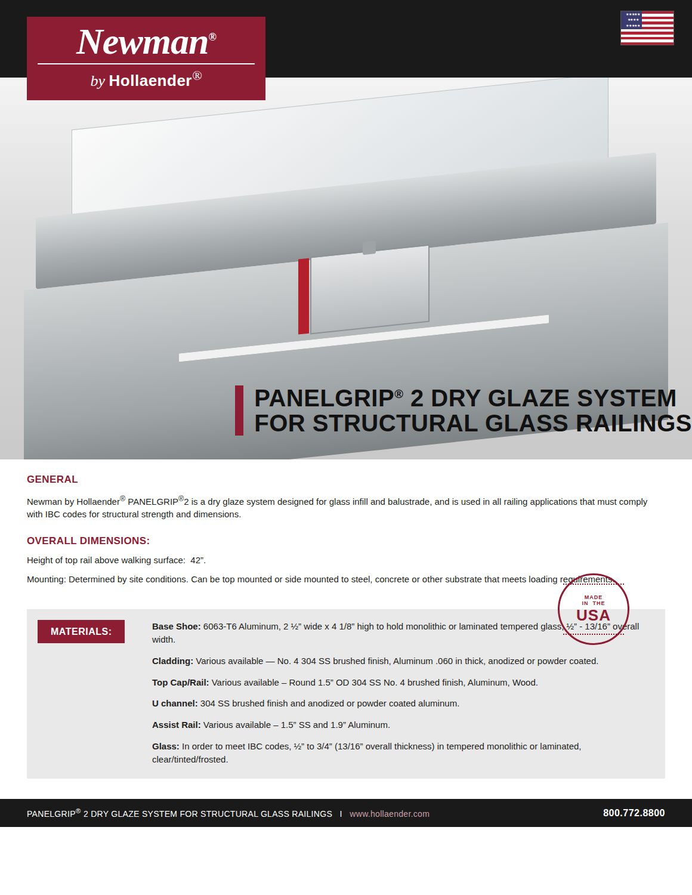Newman®
by Hollaender®
PANELGRIP® 2 DRY GLAZE SYSTEM
FOR STRUCTURAL GLASS RAILINGS
General
Newman by Hollaender® PANELGRIP®2 is a dry glaze system designed for glass infill and balustrade, and is used in all railing applications that must comply with IBC codes for structural strength and dimensions.
Overall Dimensions:
Height of top rail above walking surface: 42”.
Mounting: Determined by site conditions. Can be top mounted or side mounted to steel, concrete or other substrate that meets loading requirements.
MADE
IN THE
USA
MATERIALS:
Base Shoe: 6063-T6 Aluminum, 2 ½” wide x 4 1/8” high to hold monolithic or laminated tempered glass, ½” - 13/16” overall width.
Cladding: Various available — No. 4 304 SS brushed finish, Aluminum .060 in thick, anodized or powder coated.
Top Cap/Rail: Various available – Round 1.5” OD 304 SS No. 4 brushed finish, Aluminum, Wood.
U channel: 304 SS brushed finish and anodized or powder coated aluminum.
Assist Rail: Various available – 1.5” SS and 1.9” Aluminum.
Glass: In order to meet IBC codes, ½” to 3/4” (13/16” overall thickness) in tempered monolithic or laminated, clear/tinted/frosted.
PANELGRIP® 2 DRY GLAZE SYSTEM FOR STRUCTURAL GLASS RAILINGS I www.hollaender.com
800.772.8800